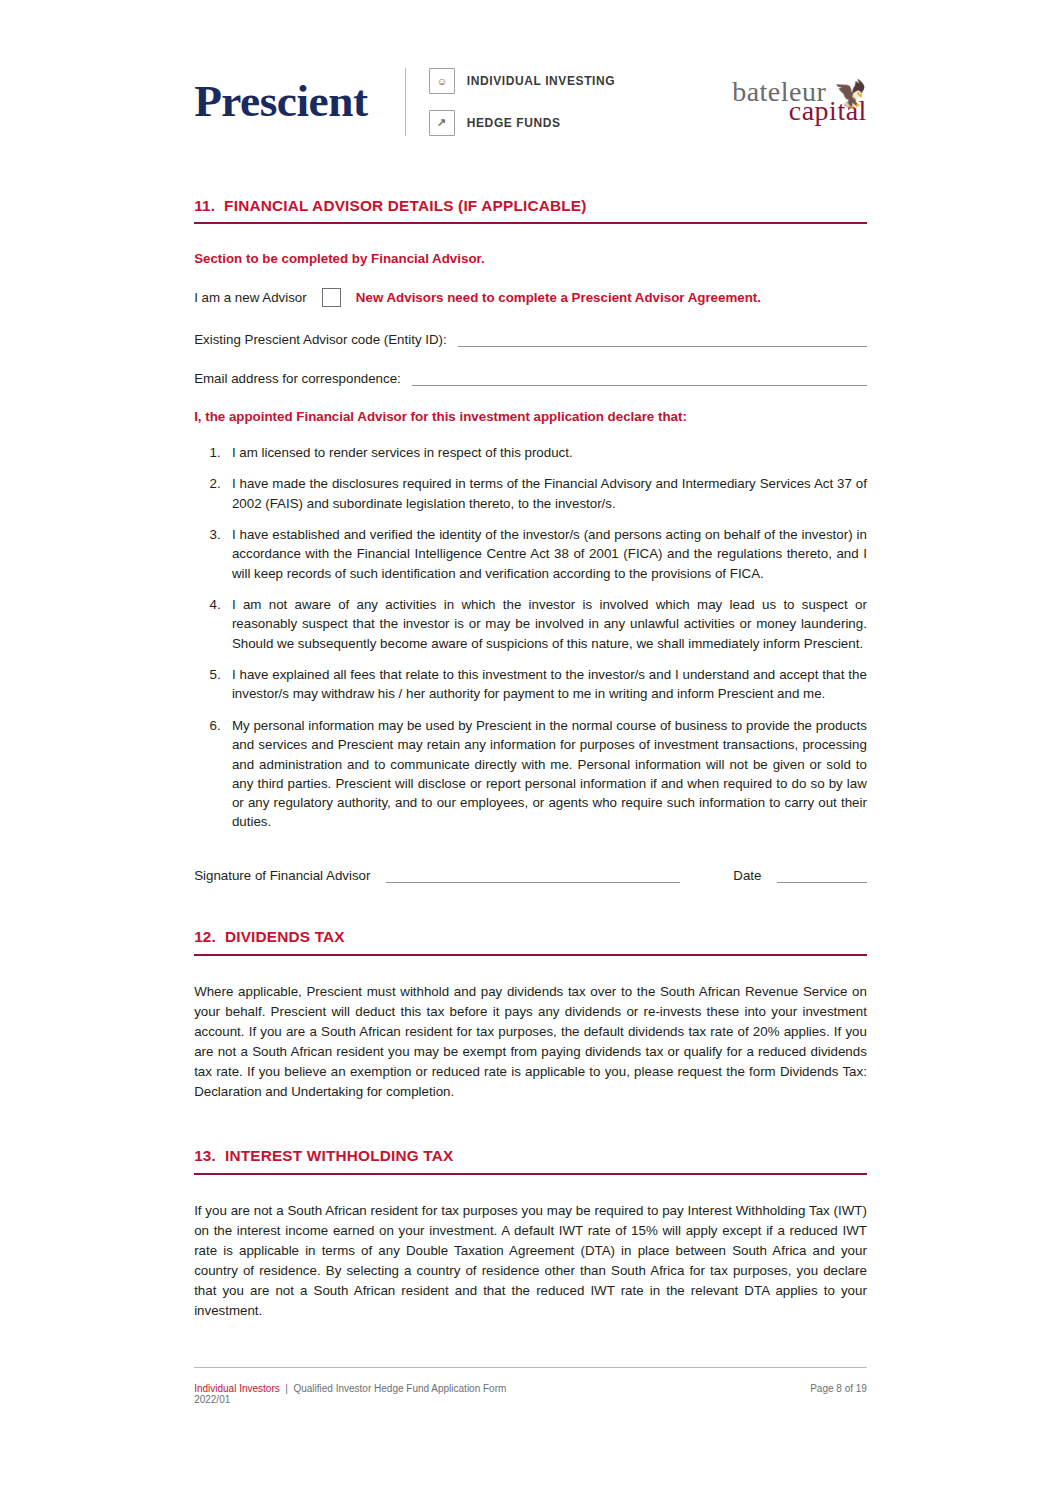Prescient
☺ INDIVIDUAL INVESTING
↗ HEDGE FUNDS
bateleur🦅 capital
11. FINANCIAL ADVISOR DETAILS (IF APPLICABLE)
Section to be completed by Financial Advisor.
I am a new Advisor New Advisors need to complete a Prescient Advisor Agreement.
Existing Prescient Advisor code (Entity ID):
Email address for correspondence:
I, the appointed Financial Advisor for this investment application declare that:
I am licensed to render services in respect of this product.
I have made the disclosures required in terms of the Financial Advisory and Intermediary Services Act 37 of 2002 (FAIS) and subordinate legislation thereto, to the investor/s.
I have established and verified the identity of the investor/s (and persons acting on behalf of the investor) in accordance with the Financial Intelligence Centre Act 38 of 2001 (FICA) and the regulations thereto, and I will keep records of such identification and verification according to the provisions of FICA.
I am not aware of any activities in which the investor is involved which may lead us to suspect or reasonably suspect that the investor is or may be involved in any unlawful activities or money laundering. Should we subsequently become aware of suspicions of this nature, we shall immediately inform Prescient.
I have explained all fees that relate to this investment to the investor/s and I understand and accept that the investor/s may withdraw his / her authority for payment to me in writing and inform Prescient and me.
My personal information may be used by Prescient in the normal course of business to provide the products and services and Prescient may retain any information for purposes of investment transactions, processing and administration and to communicate directly with me. Personal information will not be given or sold to any third parties. Prescient will disclose or report personal information if and when required to do so by law or any regulatory authority, and to our employees, or agents who require such information to carry out their duties.
Signature of Financial Advisor Date
12. DIVIDENDS TAX
Where applicable, Prescient must withhold and pay dividends tax over to the South African Revenue Service on your behalf. Prescient will deduct this tax before it pays any dividends or re-invests these into your investment account. If you are a South African resident for tax purposes, the default dividends tax rate of 20% applies. If you are not a South African resident you may be exempt from paying dividends tax or qualify for a reduced dividends tax rate. If you believe an exemption or reduced rate is applicable to you, please request the form Dividends Tax: Declaration and Undertaking for completion.
13. INTEREST WITHHOLDING TAX
If you are not a South African resident for tax purposes you may be required to pay Interest Withholding Tax (IWT) on the interest income earned on your investment. A default IWT rate of 15% will apply except if a reduced IWT rate is applicable in terms of any Double Taxation Agreement (DTA) in place between South Africa and your country of residence. By selecting a country of residence other than South Africa for tax purposes, you declare that you are not a South African resident and that the reduced IWT rate in the relevant DTA applies to your investment.
Individual Investors | Qualified Investor Hedge Fund Application Form
2022/01
Page 8 of 19